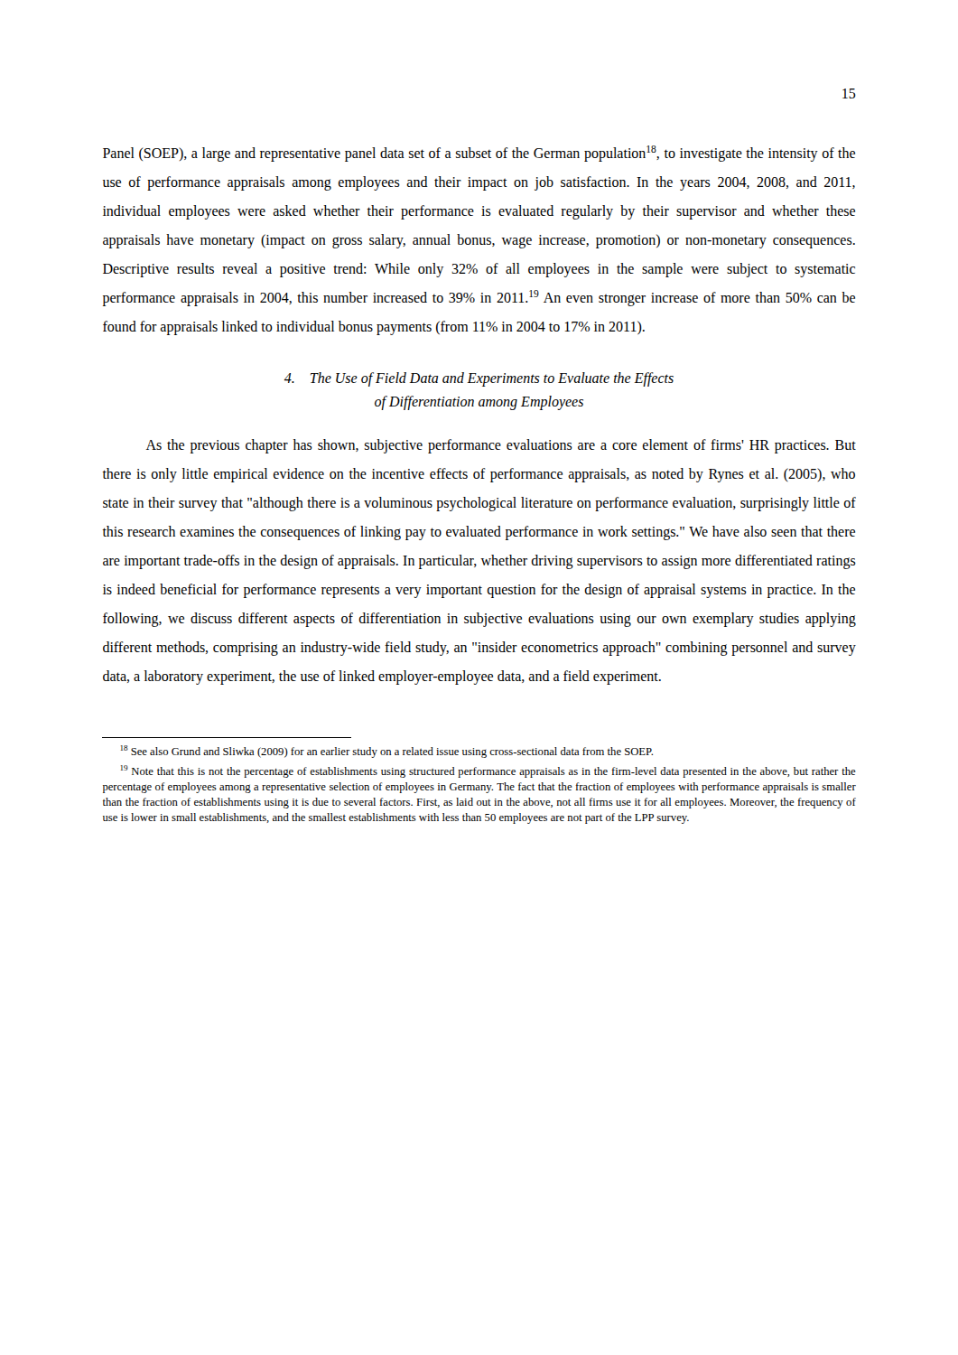15
Panel (SOEP), a large and representative panel data set of a subset of the German population18, to investigate the intensity of the use of performance appraisals among employees and their impact on job satisfaction. In the years 2004, 2008, and 2011, individual employees were asked whether their performance is evaluated regularly by their supervisor and whether these appraisals have monetary (impact on gross salary, annual bonus, wage increase, promotion) or non-monetary consequences. Descriptive results reveal a positive trend: While only 32% of all employees in the sample were subject to systematic performance appraisals in 2004, this number increased to 39% in 2011.19 An even stronger increase of more than 50% can be found for appraisals linked to individual bonus payments (from 11% in 2004 to 17% in 2011).
4. The Use of Field Data and Experiments to Evaluate the Effects
of Differentiation among Employees
As the previous chapter has shown, subjective performance evaluations are a core element of firms' HR practices. But there is only little empirical evidence on the incentive effects of performance appraisals, as noted by Rynes et al. (2005), who state in their survey that "although there is a voluminous psychological literature on performance evaluation, surprisingly little of this research examines the consequences of linking pay to evaluated performance in work settings." We have also seen that there are important trade-offs in the design of appraisals. In particular, whether driving supervisors to assign more differentiated ratings is indeed beneficial for performance represents a very important question for the design of appraisal systems in practice. In the following, we discuss different aspects of differentiation in subjective evaluations using our own exemplary studies applying different methods, comprising an industry-wide field study, an "insider econometrics approach" combining personnel and survey data, a laboratory experiment, the use of linked employer-employee data, and a field experiment.
18 See also Grund and Sliwka (2009) for an earlier study on a related issue using cross-sectional data from the SOEP.
19 Note that this is not the percentage of establishments using structured performance appraisals as in the firm-level data presented in the above, but rather the percentage of employees among a representative selection of employees in Germany. The fact that the fraction of employees with performance appraisals is smaller than the fraction of establishments using it is due to several factors. First, as laid out in the above, not all firms use it for all employees. Moreover, the frequency of use is lower in small establishments, and the smallest establishments with less than 50 employees are not part of the LPP survey.